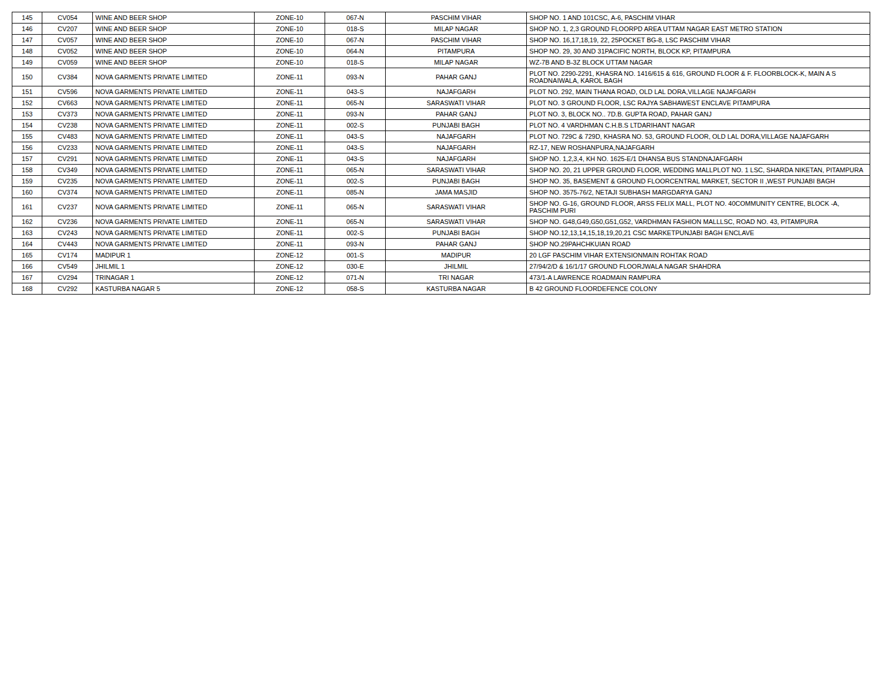| 145 | CV054 | WINE AND BEER SHOP | ZONE-10 | 067-N | PASCHIM VIHAR | SHOP NO. 1 AND 101CSC, A-6, PASCHIM VIHAR |
| 146 | CV207 | WINE AND BEER SHOP | ZONE-10 | 018-S | MILAP NAGAR | SHOP NO. 1, 2,3 GROUND FLOORPD AREA UTTAM NAGAR EAST METRO STATION |
| 147 | CV057 | WINE AND BEER SHOP | ZONE-10 | 067-N | PASCHIM VIHAR | SHOP NO. 16,17,18,19, 22, 25POCKET BG-8, LSC PASCHIM VIHAR |
| 148 | CV052 | WINE AND BEER SHOP | ZONE-10 | 064-N | PITAMPURA | SHOP NO. 29, 30 AND 31PACIFIC NORTH, BLOCK KP, PITAMPURA |
| 149 | CV059 | WINE AND BEER SHOP | ZONE-10 | 018-S | MILAP NAGAR | WZ-7B AND B-3Z BLOCK UTTAM NAGAR |
| 150 | CV384 | NOVA GARMENTS PRIVATE LIMITED | ZONE-11 | 093-N | PAHAR GANJ | PLOT NO. 2290-2291, KHASRA NO. 1416/615 & 616, GROUND FLOOR & F. FLOORBLOCK-K, MAIN A S ROADNAIWALA, KAROL BAGH |
| 151 | CV596 | NOVA GARMENTS PRIVATE LIMITED | ZONE-11 | 043-S | NAJAFGARH | PLOT NO. 292, MAIN THANA ROAD, OLD LAL DORA,VILLAGE NAJAFGARH |
| 152 | CV663 | NOVA GARMENTS PRIVATE LIMITED | ZONE-11 | 065-N | SARASWATI VIHAR | PLOT NO. 3 GROUND FLOOR, LSC RAJYA SABHAWEST ENCLAVE PITAMPURA |
| 153 | CV373 | NOVA GARMENTS PRIVATE LIMITED | ZONE-11 | 093-N | PAHAR GANJ | PLOT NO. 3, BLOCK NO.. 7D.B. GUPTA ROAD, PAHAR GANJ |
| 154 | CV238 | NOVA GARMENTS PRIVATE LIMITED | ZONE-11 | 002-S | PUNJABI BAGH | PLOT NO. 4 VARDHMAN C.H.B.S LTDARIHANT NAGAR |
| 155 | CV483 | NOVA GARMENTS PRIVATE LIMITED | ZONE-11 | 043-S | NAJAFGARH | PLOT NO. 729C & 729D, KHASRA NO. 53, GROUND FLOOR, OLD LAL DORA,VILLAGE NAJAFGARH |
| 156 | CV233 | NOVA GARMENTS PRIVATE LIMITED | ZONE-11 | 043-S | NAJAFGARH | RZ-17, NEW ROSHANPURA,NAJAFGARH |
| 157 | CV291 | NOVA GARMENTS PRIVATE LIMITED | ZONE-11 | 043-S | NAJAFGARH | SHOP NO. 1,2,3,4, KH NO. 1625-E/1 DHANSA BUS STANDNAJAFGARH |
| 158 | CV349 | NOVA GARMENTS PRIVATE LIMITED | ZONE-11 | 065-N | SARASWATI VIHAR | SHOP NO. 20, 21 UPPER GROUND FLOOR, WEDDING MALLPLOT NO. 1 LSC, SHARDA NIKETAN, PITAMPURA |
| 159 | CV235 | NOVA GARMENTS PRIVATE LIMITED | ZONE-11 | 002-S | PUNJABI BAGH | SHOP NO. 35, BASEMENT & GROUND FLOORCENTRAL MARKET, SECTOR II ,WEST PUNJABI BAGH |
| 160 | CV374 | NOVA GARMENTS PRIVATE LIMITED | ZONE-11 | 085-N | JAMA MASJID | SHOP NO. 3575-76/2, NETAJI SUBHASH MARGDARYA GANJ |
| 161 | CV237 | NOVA GARMENTS PRIVATE LIMITED | ZONE-11 | 065-N | SARASWATI VIHAR | SHOP NO. G-16, GROUND FLOOR, ARSS FELIX MALL, PLOT NO. 40COMMUNITY CENTRE, BLOCK -A, PASCHIM PURI |
| 162 | CV236 | NOVA GARMENTS PRIVATE LIMITED | ZONE-11 | 065-N | SARASWATI VIHAR | SHOP NO. G48,G49,G50,G51,G52, VARDHMAN FASHION MALLLSC, ROAD NO. 43, PITAMPURA |
| 163 | CV243 | NOVA GARMENTS PRIVATE LIMITED | ZONE-11 | 002-S | PUNJABI BAGH | SHOP NO.12,13,14,15,18,19,20,21 CSC MARKETPUNJABI BAGH ENCLAVE |
| 164 | CV443 | NOVA GARMENTS PRIVATE LIMITED | ZONE-11 | 093-N | PAHAR GANJ | SHOP NO.29PAHCHKUIAN ROAD |
| 165 | CV174 | MADIPUR 1 | ZONE-12 | 001-S | MADIPUR | 20 LGF PASCHIM VIHAR EXTENSIONMAIN ROHTAK ROAD |
| 166 | CV549 | JHILMIL 1 | ZONE-12 | 030-E | JHILMIL | 27/94/2/D & 16/1/17 GROUND FLOORJWALA NAGAR SHAHDRA |
| 167 | CV294 | TRINAGAR 1 | ZONE-12 | 071-N | TRI NAGAR | 473/1-A LAWRENCE ROADMAIN RAMPURA |
| 168 | CV292 | KASTURBA NAGAR 5 | ZONE-12 | 058-S | KASTURBA NAGAR | B 42 GROUND FLOORDEFENCE COLONY |